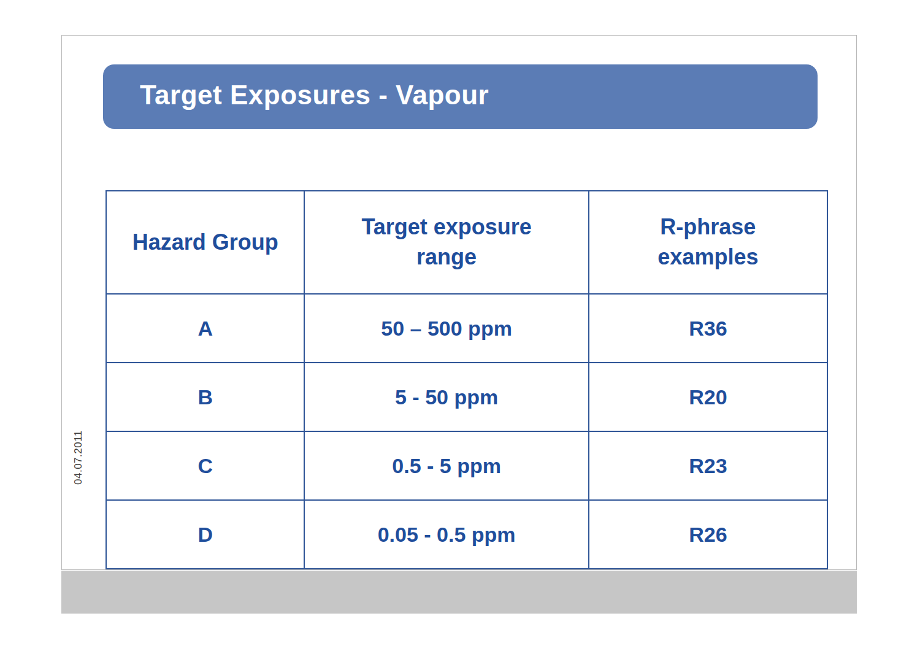Target Exposures - Vapour
| Hazard Group | Target exposure range | R-phrase examples |
| --- | --- | --- |
| A | 50 – 500 ppm | R36 |
| B | 5 - 50 ppm | R20 |
| C | 0.5 - 5 ppm | R23 |
| D | 0.05 - 0.5 ppm | R26 |
04.07.2011